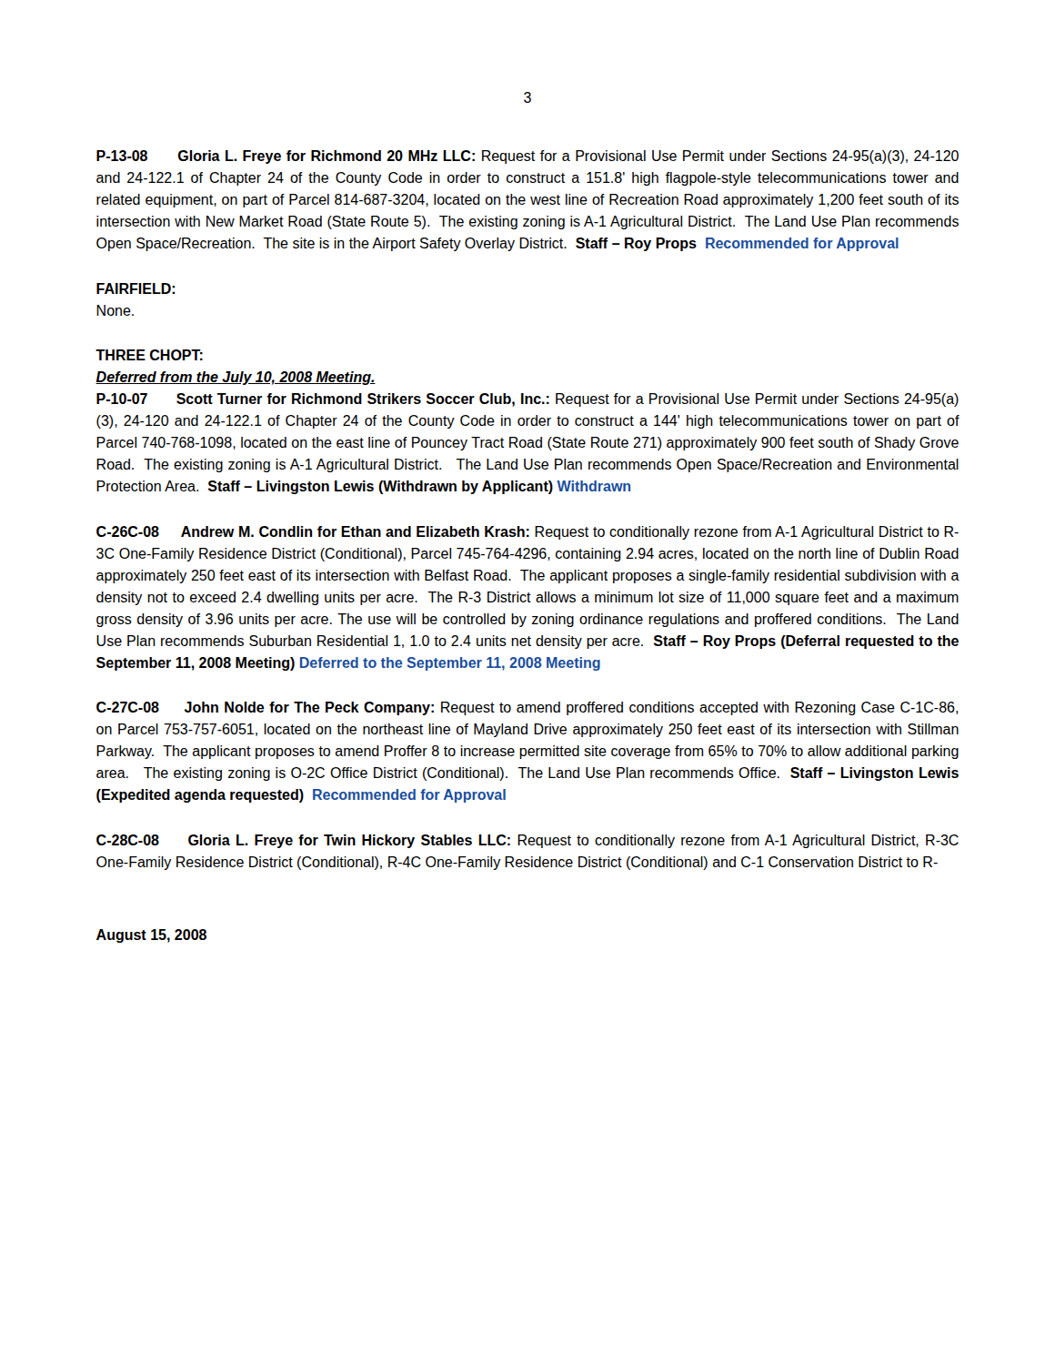3
P-13-08 Gloria L. Freye for Richmond 20 MHz LLC: Request for a Provisional Use Permit under Sections 24-95(a)(3), 24-120 and 24-122.1 of Chapter 24 of the County Code in order to construct a 151.8' high flagpole-style telecommunications tower and related equipment, on part of Parcel 814-687-3204, located on the west line of Recreation Road approximately 1,200 feet south of its intersection with New Market Road (State Route 5). The existing zoning is A-1 Agricultural District. The Land Use Plan recommends Open Space/Recreation. The site is in the Airport Safety Overlay District. Staff – Roy Props Recommended for Approval
FAIRFIELD:
None.
THREE CHOPT:
Deferred from the July 10, 2008 Meeting.
P-10-07 Scott Turner for Richmond Strikers Soccer Club, Inc.: Request for a Provisional Use Permit under Sections 24-95(a)(3), 24-120 and 24-122.1 of Chapter 24 of the County Code in order to construct a 144' high telecommunications tower on part of Parcel 740-768-1098, located on the east line of Pouncey Tract Road (State Route 271) approximately 900 feet south of Shady Grove Road. The existing zoning is A-1 Agricultural District. The Land Use Plan recommends Open Space/Recreation and Environmental Protection Area. Staff – Livingston Lewis (Withdrawn by Applicant) Withdrawn
C-26C-08 Andrew M. Condlin for Ethan and Elizabeth Krash: Request to conditionally rezone from A-1 Agricultural District to R-3C One-Family Residence District (Conditional), Parcel 745-764-4296, containing 2.94 acres, located on the north line of Dublin Road approximately 250 feet east of its intersection with Belfast Road. The applicant proposes a single-family residential subdivision with a density not to exceed 2.4 dwelling units per acre. The R-3 District allows a minimum lot size of 11,000 square feet and a maximum gross density of 3.96 units per acre. The use will be controlled by zoning ordinance regulations and proffered conditions. The Land Use Plan recommends Suburban Residential 1, 1.0 to 2.4 units net density per acre. Staff – Roy Props (Deferral requested to the September 11, 2008 Meeting) Deferred to the September 11, 2008 Meeting
C-27C-08 John Nolde for The Peck Company: Request to amend proffered conditions accepted with Rezoning Case C-1C-86, on Parcel 753-757-6051, located on the northeast line of Mayland Drive approximately 250 feet east of its intersection with Stillman Parkway. The applicant proposes to amend Proffer 8 to increase permitted site coverage from 65% to 70% to allow additional parking area. The existing zoning is O-2C Office District (Conditional). The Land Use Plan recommends Office. Staff – Livingston Lewis (Expedited agenda requested) Recommended for Approval
C-28C-08 Gloria L. Freye for Twin Hickory Stables LLC: Request to conditionally rezone from A-1 Agricultural District, R-3C One-Family Residence District (Conditional), R-4C One-Family Residence District (Conditional) and C-1 Conservation District to R-
August 15, 2008